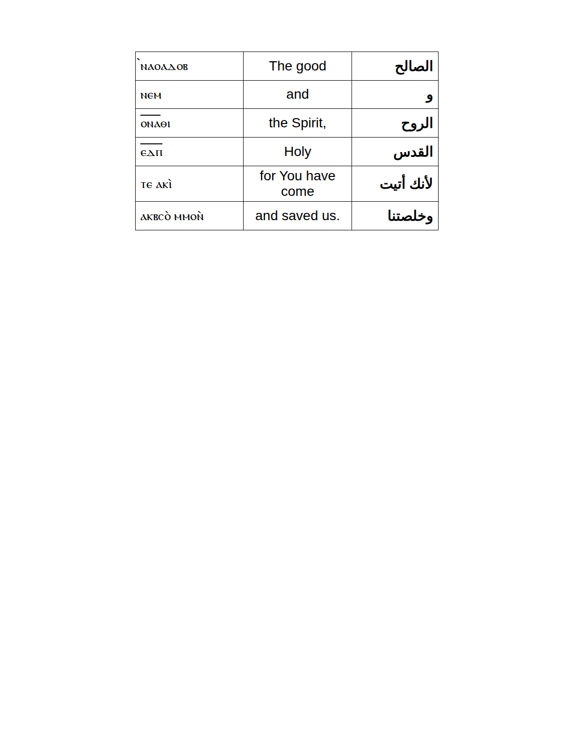| ̀̀ⲛⲁⲟⲁⲇⲟⲃ | The good | الصالح |
| ⲛⲉⲙ | and | و |
| ⲟⲛⲁ ⲑⲓ | the Spirit, | الروح |
| ⲉⲇⲡ | Holy | القدس |
| ⲧⲉ ⲁⲕⲓ̀ | for You have come | لأنك أتيت |
| ⲁⲕⲃⲥⲟ̀ ⲙⲙⲟⲛ̀ | and saved us. | وخلصتنا |